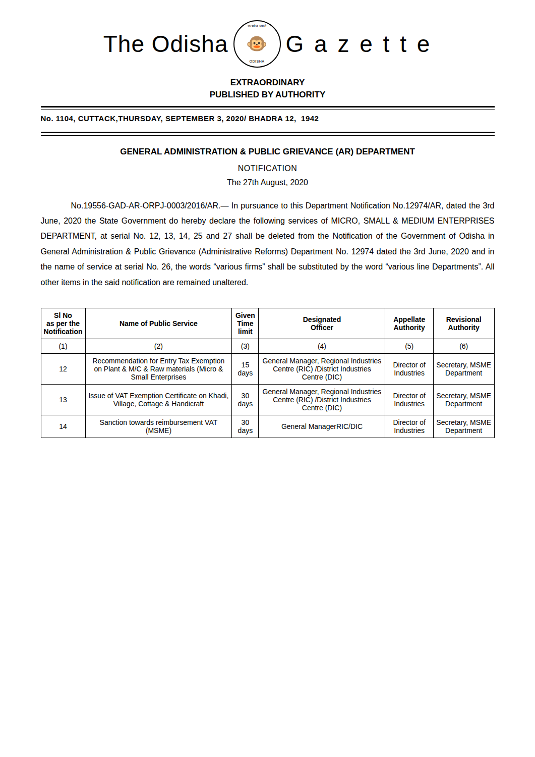The Odisha सत्यमेव जयते 🐵 ODISHA G a z e t t e
EXTRAORDINARY
PUBLISHED BY AUTHORITY
No. 1104, CUTTACK,THURSDAY, SEPTEMBER 3, 2020/ BHADRA 12, 1942
GENERAL ADMINISTRATION & PUBLIC GRIEVANCE (AR) DEPARTMENT
NOTIFICATION
The 27th August, 2020
No.19556-GAD-AR-ORPJ-0003/2016/AR.— In pursuance to this Department Notification No.12974/AR, dated the 3rd June, 2020 the State Government do hereby declare the following services of MICRO, SMALL & MEDIUM ENTERPRISES DEPARTMENT, at serial No. 12, 13, 14, 25 and 27 shall be deleted from the Notification of the Government of Odisha in General Administration & Public Grievance (Administrative Reforms) Department No. 12974 dated the 3rd June, 2020 and in the name of service at serial No. 26, the words “various firms” shall be substituted by the word “various line Departments”. All other items in the said notification are remained unaltered.
| Sl No as per the Notification | Name of Public Service | Given Time limit | Designated Officer | Appellate Authority | Revisional Authority |
| --- | --- | --- | --- | --- | --- |
| (1) | (2) | (3) | (4) | (5) | (6) |
| 12 | Recommendation for Entry Tax Exemption on Plant & M/C & Raw materials (Micro & Small Enterprises | 15 days | General Manager, Regional Industries Centre (RIC) /District Industries Centre (DIC) | Director of Industries | Secretary, MSME Department |
| 13 | Issue of VAT Exemption Certificate on Khadi, Village, Cottage & Handicraft | 30 days | General Manager, Regional Industries Centre (RIC) /District Industries Centre (DIC) | Director of Industries | Secretary, MSME Department |
| 14 | Sanction towards reimbursement VAT (MSME) | 30 days | General ManagerRIC/DIC | Director of Industries | Secretary, MSME Department |